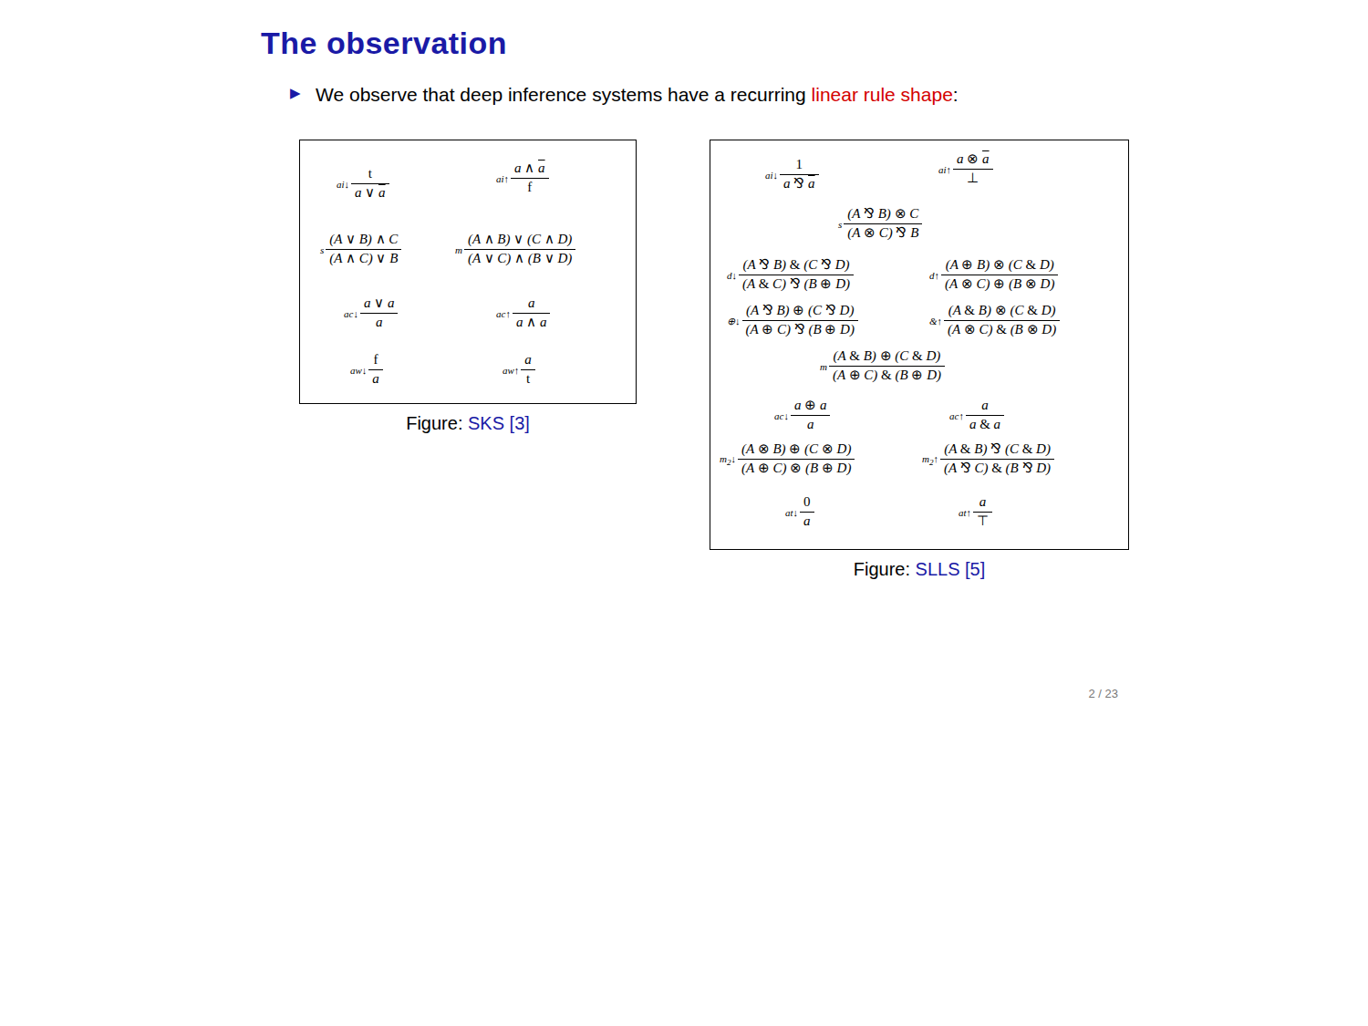The observation
▶ We observe that deep inference systems have a recurring linear rule shape:
ai↓t a ∨ a
ai↑a ∧ a f
s(A ∨ B) ∧ C (A ∧ C) ∨ B
m(A ∧ B) ∨ (C ∧ D) (A ∨ C) ∧ (B ∨ D)
ac↓a ∨ a a
ac↑a a ∧ a
aw↓f a
aw↑a t
ai↓1 a ⅋ a
ai↑a ⊗ a ⊥
s(A ⅋ B) ⊗ C (A ⊗ C) ⅋ B
d↓(A ⅋ B) & (C ⅋ D) (A & C) ⅋ (B ⊕ D)
d↑(A ⊕ B) ⊗ (C & D) (A ⊗ C) ⊕ (B ⊗ D)
⊕↓(A ⅋ B) ⊕ (C ⅋ D) (A ⊕ C) ⅋ (B ⊕ D)
&↑(A & B) ⊗ (C & D) (A ⊗ C) & (B ⊗ D)
m(A & B) ⊕ (C & D) (A ⊕ C) & (B ⊕ D)
ac↓a ⊕ a a
ac↑a a & a
m2↓(A ⊗ B) ⊕ (C ⊗ D) (A ⊕ C) ⊗ (B ⊕ D)
m2↑(A & B) ⅋ (C & D) (A ⅋ C) & (B ⅋ D)
at↓0 a
at↑a ⊤
Figure: SKS [3]
Figure: SLLS [5]
2 / 23